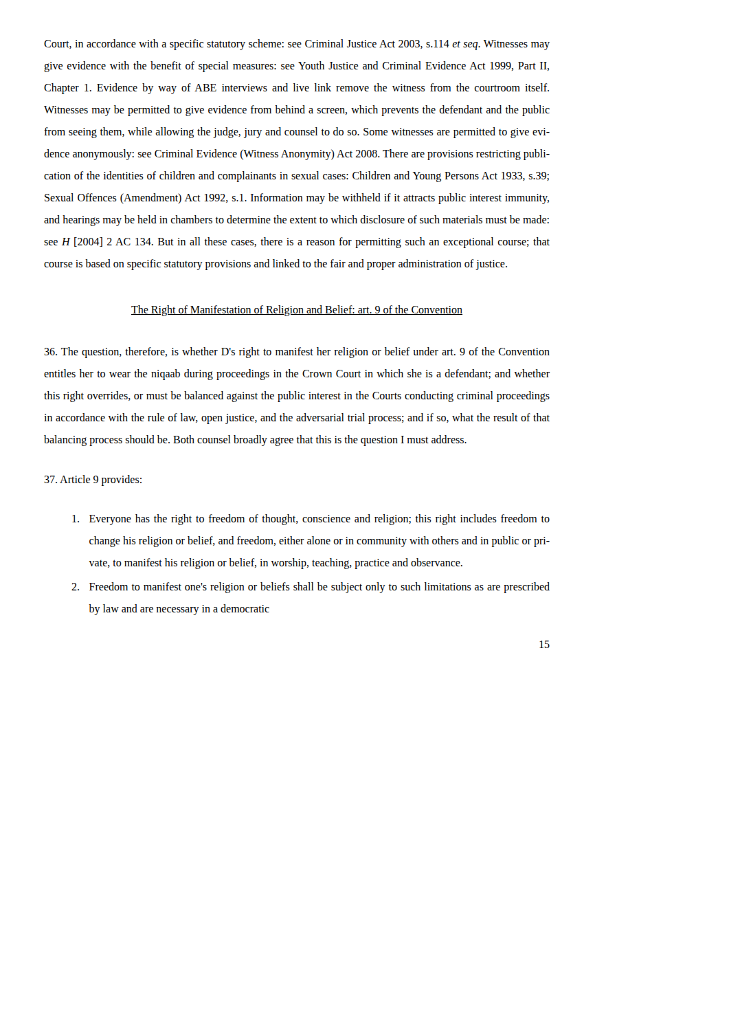Court, in accordance with a specific statutory scheme: see Criminal Justice Act 2003, s.114 et seq. Witnesses may give evidence with the benefit of special measures: see Youth Justice and Criminal Evidence Act 1999, Part II, Chapter 1. Evidence by way of ABE interviews and live link remove the witness from the courtroom itself. Witnesses may be permitted to give evidence from behind a screen, which prevents the defendant and the public from seeing them, while allowing the judge, jury and counsel to do so. Some witnesses are permitted to give evidence anonymously: see Criminal Evidence (Witness Anonymity) Act 2008. There are provisions restricting publication of the identities of children and complainants in sexual cases: Children and Young Persons Act 1933, s.39; Sexual Offences (Amendment) Act 1992, s.1. Information may be withheld if it attracts public interest immunity, and hearings may be held in chambers to determine the extent to which disclosure of such materials must be made: see H [2004] 2 AC 134. But in all these cases, there is a reason for permitting such an exceptional course; that course is based on specific statutory provisions and linked to the fair and proper administration of justice.
The Right of Manifestation of Religion and Belief: art. 9 of the Convention
36. The question, therefore, is whether D's right to manifest her religion or belief under art. 9 of the Convention entitles her to wear the niqaab during proceedings in the Crown Court in which she is a defendant; and whether this right overrides, or must be balanced against the public interest in the Courts conducting criminal proceedings in accordance with the rule of law, open justice, and the adversarial trial process; and if so, what the result of that balancing process should be. Both counsel broadly agree that this is the question I must address.
37. Article 9 provides:
Everyone has the right to freedom of thought, conscience and religion; this right includes freedom to change his religion or belief, and freedom, either alone or in community with others and in public or private, to manifest his religion or belief, in worship, teaching, practice and observance.
Freedom to manifest one's religion or beliefs shall be subject only to such limitations as are prescribed by law and are necessary in a democratic
15